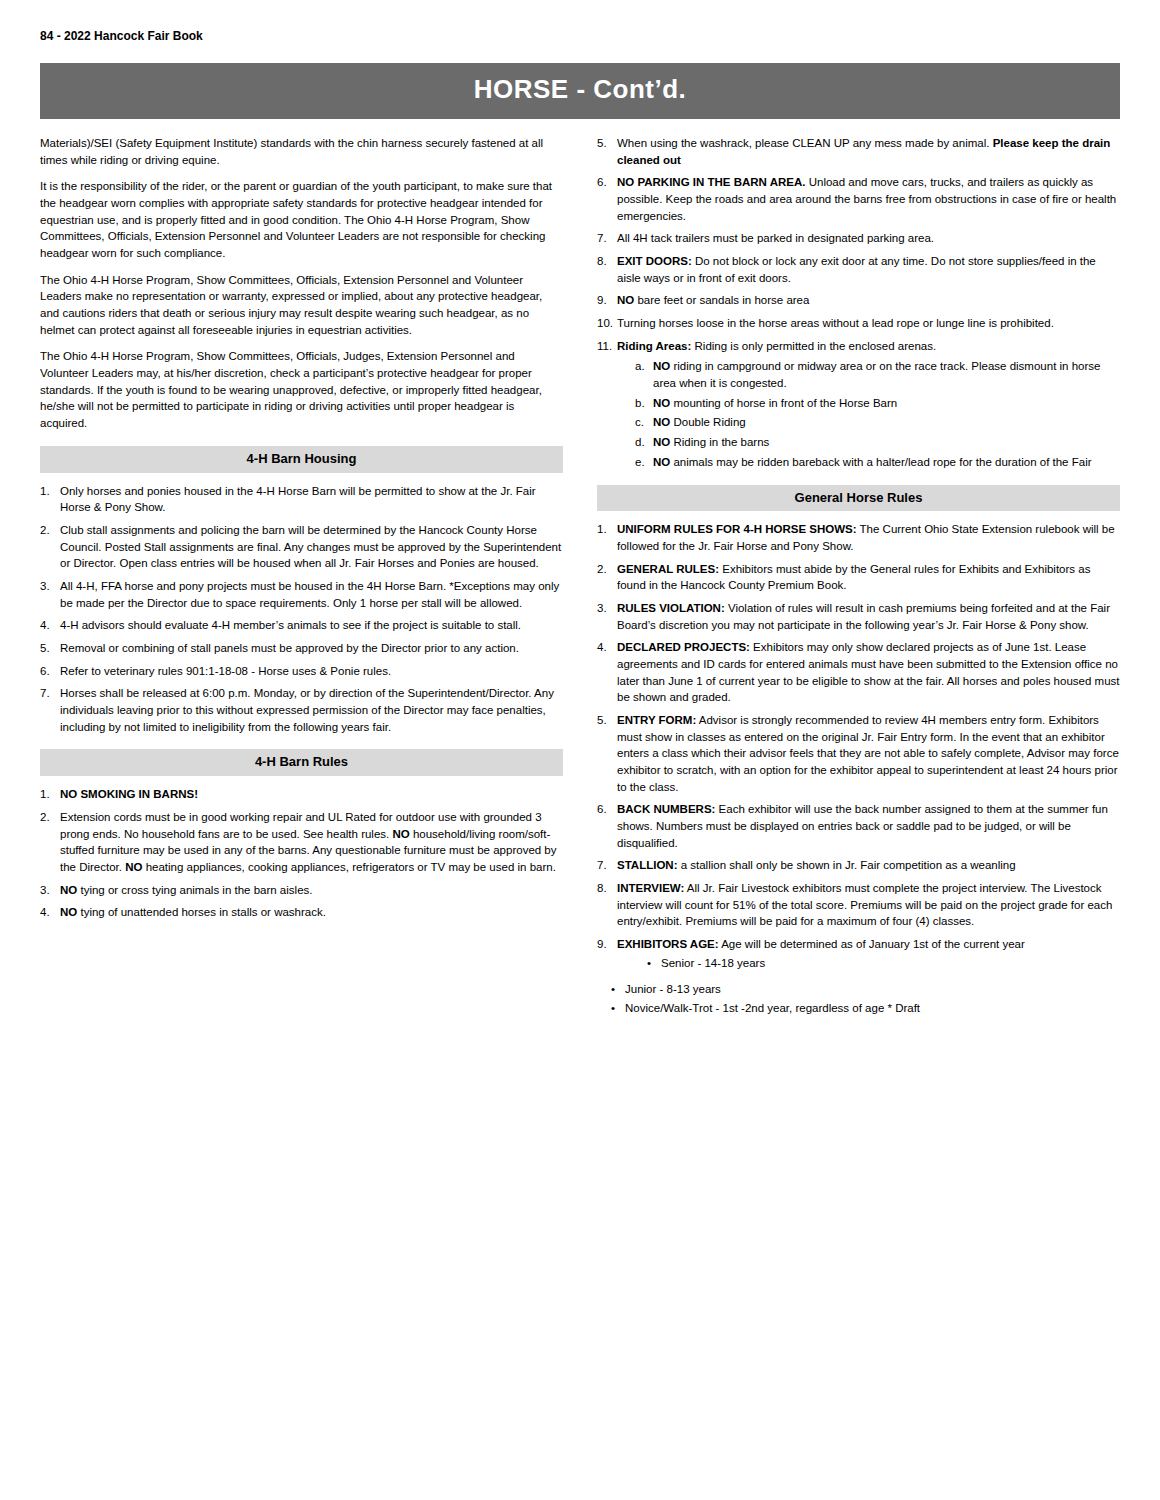84 - 2022 Hancock Fair Book
HORSE - Cont’d.
Materials)/SEI (Safety Equipment Institute) standards with the chin harness securely fastened at all times while riding or driving equine.
It is the responsibility of the rider, or the parent or guardian of the youth participant, to make sure that the headgear worn complies with appropriate safety standards for protective headgear intended for equestrian use, and is properly fitted and in good condition. The Ohio 4-H Horse Program, Show Committees, Officials, Extension Personnel and Volunteer Leaders are not responsible for checking headgear worn for such compliance.
The Ohio 4-H Horse Program, Show Committees, Officials, Extension Personnel and Volunteer Leaders make no representation or warranty, expressed or implied, about any protective headgear, and cautions riders that death or serious injury may result despite wearing such headgear, as no helmet can protect against all foreseeable injuries in equestrian activities.
The Ohio 4-H Horse Program, Show Committees, Officials, Judges, Extension Personnel and Volunteer Leaders may, at his/her discretion, check a participant’s protective headgear for proper standards. If the youth is found to be wearing unapproved, defective, or improperly fitted headgear, he/she will not be permitted to participate in riding or driving activities until proper headgear is acquired.
4-H Barn Housing
1. Only horses and ponies housed in the 4-H Horse Barn will be permitted to show at the Jr. Fair Horse & Pony Show.
2. Club stall assignments and policing the barn will be determined by the Hancock County Horse Council. Posted Stall assignments are final. Any changes must be approved by the Superintendent or Director. Open class entries will be housed when all Jr. Fair Horses and Ponies are housed.
3. All 4-H, FFA horse and pony projects must be housed in the 4H Horse Barn. *Exceptions may only be made per the Director due to space requirements. Only 1 horse per stall will be allowed.
4. 4-H advisors should evaluate 4-H member’s animals to see if the project is suitable to stall.
5. Removal or combining of stall panels must be approved by the Director prior to any action.
6. Refer to veterinary rules 901:1-18-08 - Horse uses & Ponie rules.
7. Horses shall be released at 6:00 p.m. Monday, or by direction of the Superintendent/Director. Any individuals leaving prior to this without expressed permission of the Director may face penalties, including by not limited to ineligibility from the following years fair.
4-H Barn Rules
1. NO SMOKING IN BARNS!
2. Extension cords must be in good working repair and UL Rated for outdoor use with grounded 3 prong ends. No household fans are to be used. See health rules. NO household/living room/soft-stuffed furniture may be used in any of the barns. Any questionable furniture must be approved by the Director. NO heating appliances, cooking appliances, refrigerators or TV may be used in barn.
3. NO tying or cross tying animals in the barn aisles.
4. NO tying of unattended horses in stalls or washrack.
5. When using the washrack, please CLEAN UP any mess made by animal. Please keep the drain cleaned out
6. NO PARKING IN THE BARN AREA. Unload and move cars, trucks, and trailers as quickly as possible. Keep the roads and area around the barns free from obstructions in case of fire or health emergencies.
7. All 4H tack trailers must be parked in designated parking area.
8. EXIT DOORS: Do not block or lock any exit door at any time. Do not store supplies/feed in the aisle ways or in front of exit doors.
9. NO bare feet or sandals in horse area
10. Turning horses loose in the horse areas without a lead rope or lunge line is prohibited.
11. Riding Areas: Riding is only permitted in the enclosed arenas.
a. NO riding in campground or midway area or on the race track. Please dismount in horse area when it is congested.
b. NO mounting of horse in front of the Horse Barn
c. NO Double Riding
d. NO Riding in the barns
e. NO animals may be ridden bareback with a halter/lead rope for the duration of the Fair
General Horse Rules
1. UNIFORM RULES FOR 4-H HORSE SHOWS: The Current Ohio State Extension rulebook will be followed for the Jr. Fair Horse and Pony Show.
2. GENERAL RULES: Exhibitors must abide by the General rules for Exhibits and Exhibitors as found in the Hancock County Premium Book.
3. RULES VIOLATION: Violation of rules will result in cash premiums being forfeited and at the Fair Board’s discretion you may not participate in the following year’s Jr. Fair Horse & Pony show.
4. DECLARED PROJECTS: Exhibitors may only show declared projects as of June 1st. Lease agreements and ID cards for entered animals must have been submitted to the Extension office no later than June 1 of current year to be eligible to show at the fair. All horses and poles housed must be shown and graded.
5. ENTRY FORM: Advisor is strongly recommended to review 4H members entry form. Exhibitors must show in classes as entered on the original Jr. Fair Entry form. In the event that an exhibitor enters a class which their advisor feels that they are not able to safely complete, Advisor may force exhibitor to scratch, with an option for the exhibitor appeal to superintendent at least 24 hours prior to the class.
6. BACK NUMBERS: Each exhibitor will use the back number assigned to them at the summer fun shows. Numbers must be displayed on entries back or saddle pad to be judged, or will be disqualified.
7. STALLION: a stallion shall only be shown in Jr. Fair competition as a weanling
8. INTERVIEW: All Jr. Fair Livestock exhibitors must complete the project interview. The Livestock interview will count for 51% of the total score. Premiums will be paid on the project grade for each entry/exhibit. Premiums will be paid for a maximum of four (4) classes.
9. EXHIBITORS AGE: Age will be determined as of January 1st of the current year
Senior - 14-18 years
Junior - 8-13 years
Novice/Walk-Trot - 1st -2nd year, regardless of age * Draft